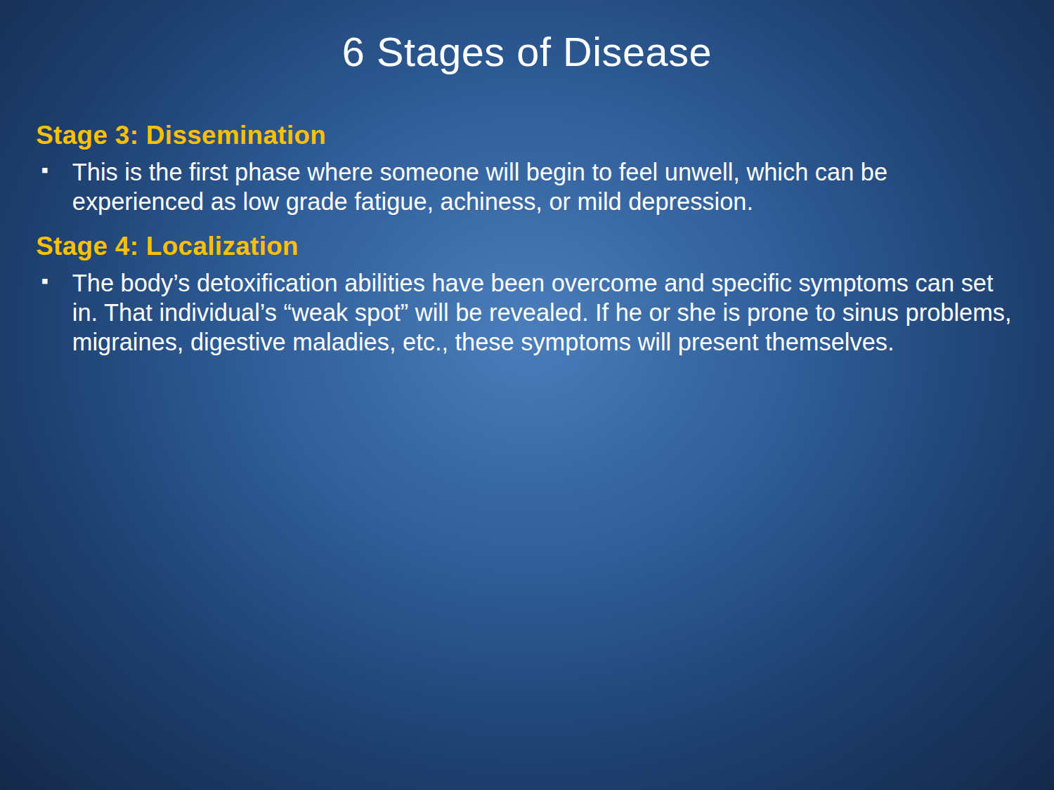6 Stages of Disease
Stage 3: Dissemination
This is the first phase where someone will begin to feel unwell, which can be experienced as low grade fatigue, achiness, or mild depression.
Stage 4: Localization
The body’s detoxification abilities have been overcome and specific symptoms can set in. That individual’s “weak spot” will be revealed. If he or she is prone to sinus problems, migraines, digestive maladies, etc., these symptoms will present themselves.